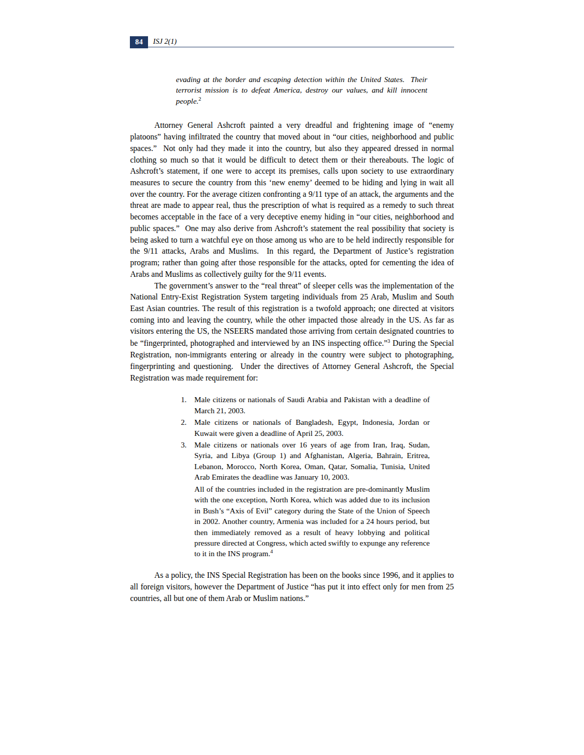84
ISJ 2(1)
evading at the border and escaping detection within the United States. Their terrorist mission is to defeat America, destroy our values, and kill innocent people.2
Attorney General Ashcroft painted a very dreadful and frightening image of “enemy platoons” having infiltrated the country that moved about in “our cities, neighborhood and public spaces.” Not only had they made it into the country, but also they appeared dressed in normal clothing so much so that it would be difficult to detect them or their thereabouts. The logic of Ashcroft’s statement, if one were to accept its premises, calls upon society to use extraordinary measures to secure the country from this ‘new enemy’ deemed to be hiding and lying in wait all over the country. For the average citizen confronting a 9/11 type of an attack, the arguments and the threat are made to appear real, thus the prescription of what is required as a remedy to such threat becomes acceptable in the face of a very deceptive enemy hiding in “our cities, neighborhood and public spaces.” One may also derive from Ashcroft’s statement the real possibility that society is being asked to turn a watchful eye on those among us who are to be held indirectly responsible for the 9/11 attacks, Arabs and Muslims. In this regard, the Department of Justice’s registration program; rather than going after those responsible for the attacks, opted for cementing the idea of Arabs and Muslims as collectively guilty for the 9/11 events.
The government’s answer to the “real threat” of sleeper cells was the implementation of the National Entry-Exist Registration System targeting individuals from 25 Arab, Muslim and South East Asian countries. The result of this registration is a twofold approach; one directed at visitors coming into and leaving the country, while the other impacted those already in the US. As far as visitors entering the US, the NSEERS mandated those arriving from certain designated countries to be “fingerprinted, photographed and interviewed by an INS inspecting office.”3 During the Special Registration, non-immigrants entering or already in the country were subject to photographing, fingerprinting and questioning. Under the directives of Attorney General Ashcroft, the Special Registration was made requirement for:
1.
Male citizens or nationals of Saudi Arabia and Pakistan with a deadline of March 21, 2003.
2.
Male citizens or nationals of Bangladesh, Egypt, Indonesia, Jordan or Kuwait were given a deadline of April 25, 2003.
3.
Male citizens or nationals over 16 years of age from Iran, Iraq, Sudan, Syria, and Libya (Group 1) and Afghanistan, Algeria, Bahrain, Eritrea, Lebanon, Morocco, North Korea, Oman, Qatar, Somalia, Tunisia, United Arab Emirates the deadline was January 10, 2003.
All of the countries included in the registration are pre-dominantly Muslim with the one exception, North Korea, which was added due to its inclusion in Bush’s “Axis of Evil” category during the State of the Union of Speech in 2002. Another country, Armenia was included for a 24 hours period, but then immediately removed as a result of heavy lobbying and political pressure directed at Congress, which acted swiftly to expunge any reference to it in the INS program.4
As a policy, the INS Special Registration has been on the books since 1996, and it applies to all foreign visitors, however the Department of Justice “has put it into effect only for men from 25 countries, all but one of them Arab or Muslim nations.”